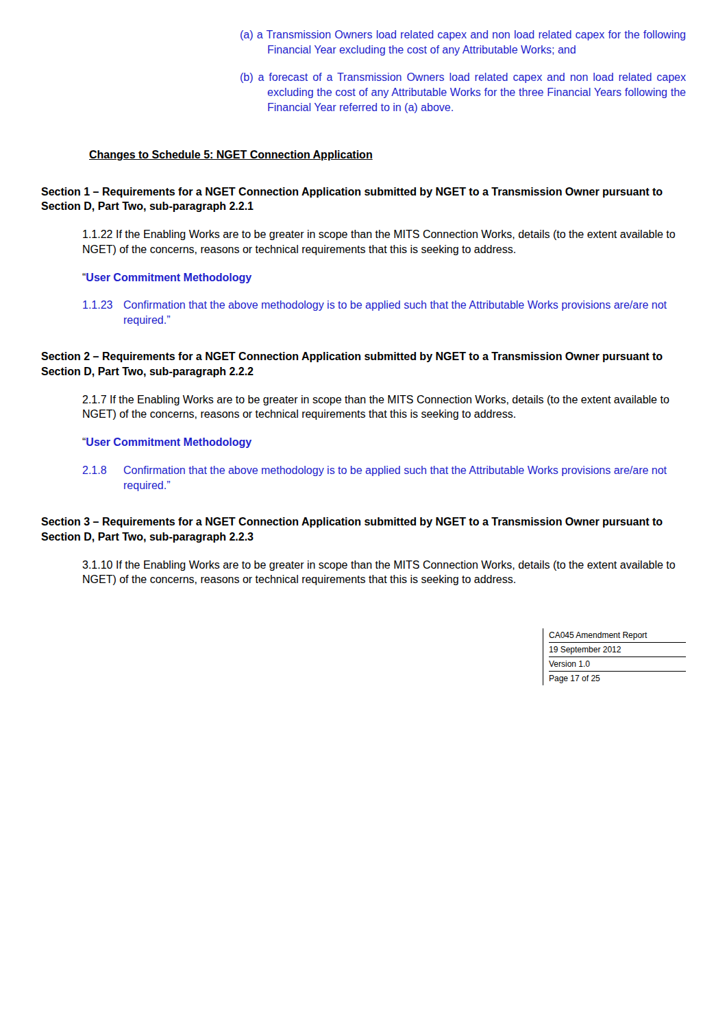(a) a Transmission Owners load related capex and non load related capex for the following Financial Year excluding the cost of any Attributable Works; and
(b) a forecast of a Transmission Owners load related capex and non load related capex excluding the cost of any Attributable Works for the three Financial Years following the Financial Year referred to in (a) above.
Changes to Schedule 5: NGET Connection Application
Section 1 – Requirements for a NGET Connection Application submitted by NGET to a Transmission Owner pursuant to Section D, Part Two, sub-paragraph 2.2.1
1.1.22 If the Enabling Works are to be greater in scope than the MITS Connection Works, details (to the extent available to NGET) of the concerns, reasons or technical requirements that this is seeking to address.
“User Commitment Methodology
1.1.23 Confirmation that the above methodology is to be applied such that the Attributable Works provisions are/are not required.”
Section 2 – Requirements for a NGET Connection Application submitted by NGET to a Transmission Owner pursuant to Section D, Part Two, sub-paragraph 2.2.2
2.1.7 If the Enabling Works are to be greater in scope than the MITS Connection Works, details (to the extent available to NGET) of the concerns, reasons or technical requirements that this is seeking to address.
“User Commitment Methodology
2.1.8 Confirmation that the above methodology is to be applied such that the Attributable Works provisions are/are not required.”
Section 3 – Requirements for a NGET Connection Application submitted by NGET to a Transmission Owner pursuant to Section D, Part Two, sub-paragraph 2.2.3
3.1.10 If the Enabling Works are to be greater in scope than the MITS Connection Works, details (to the extent available to NGET) of the concerns, reasons or technical requirements that this is seeking to address.
CA045 Amendment Report
19 September 2012
Version 1.0
Page 17 of 25